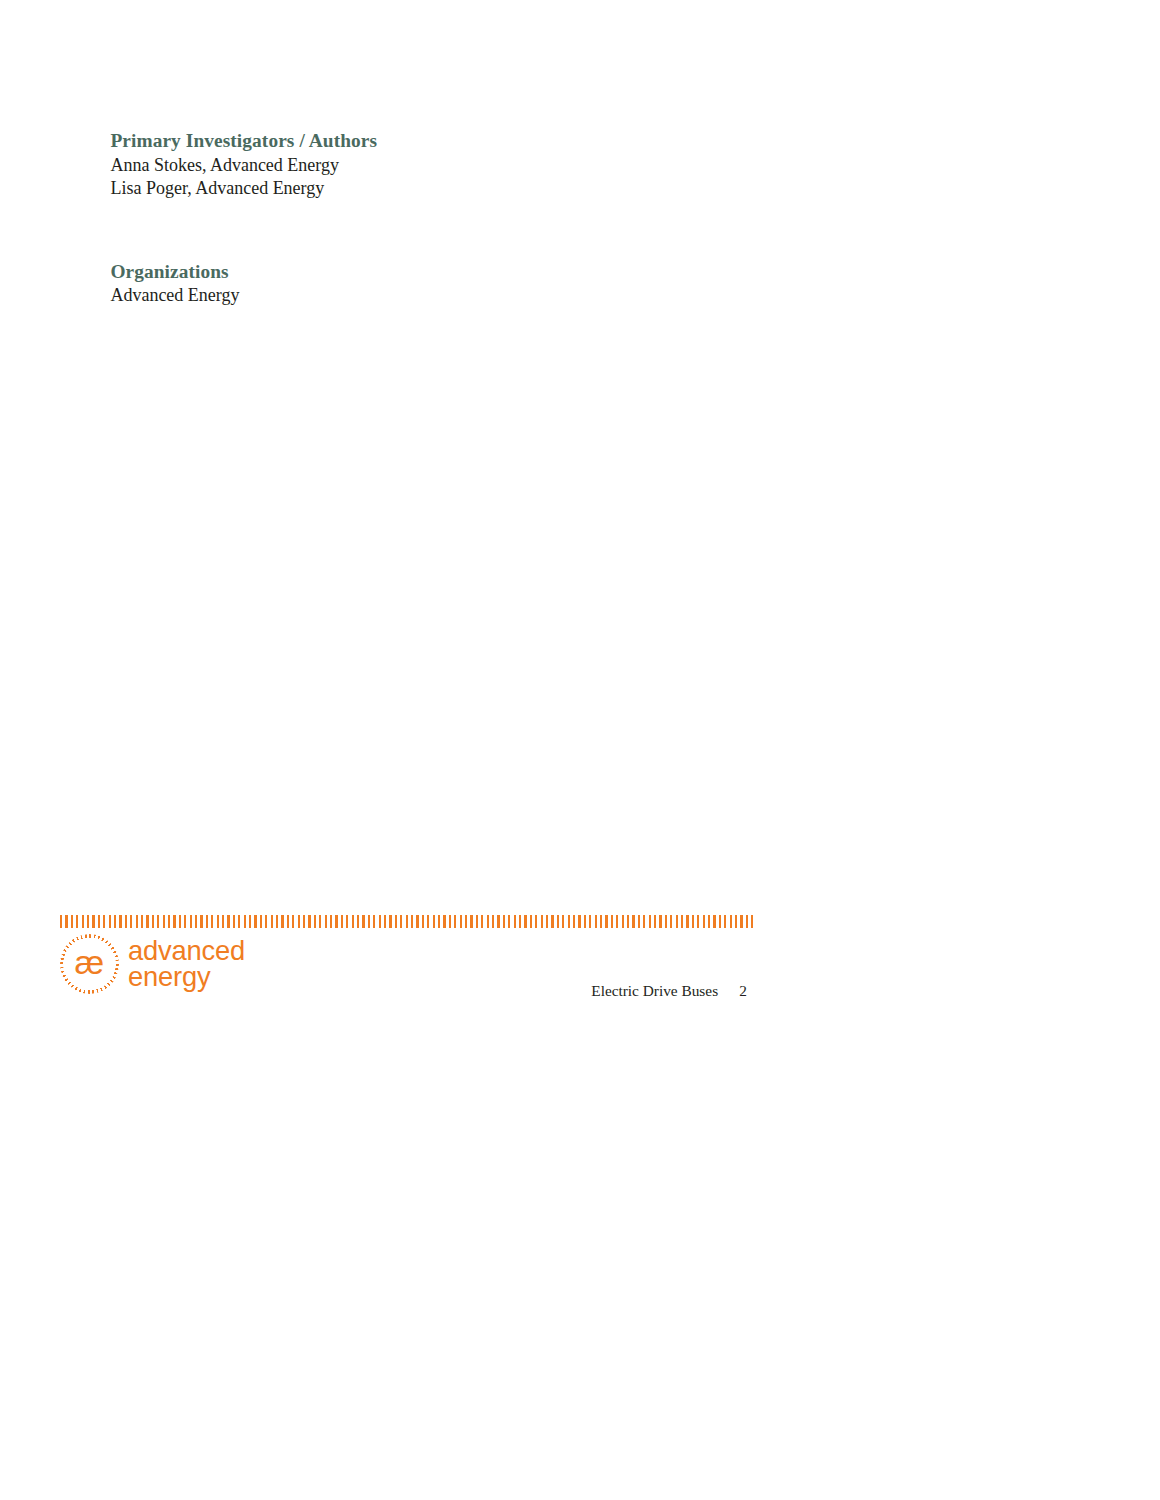Primary Investigators / Authors
Anna Stokes, Advanced Energy
Lisa Poger, Advanced Energy
Organizations
Advanced Energy
æ
advanced energy
Electric Drive Buses2